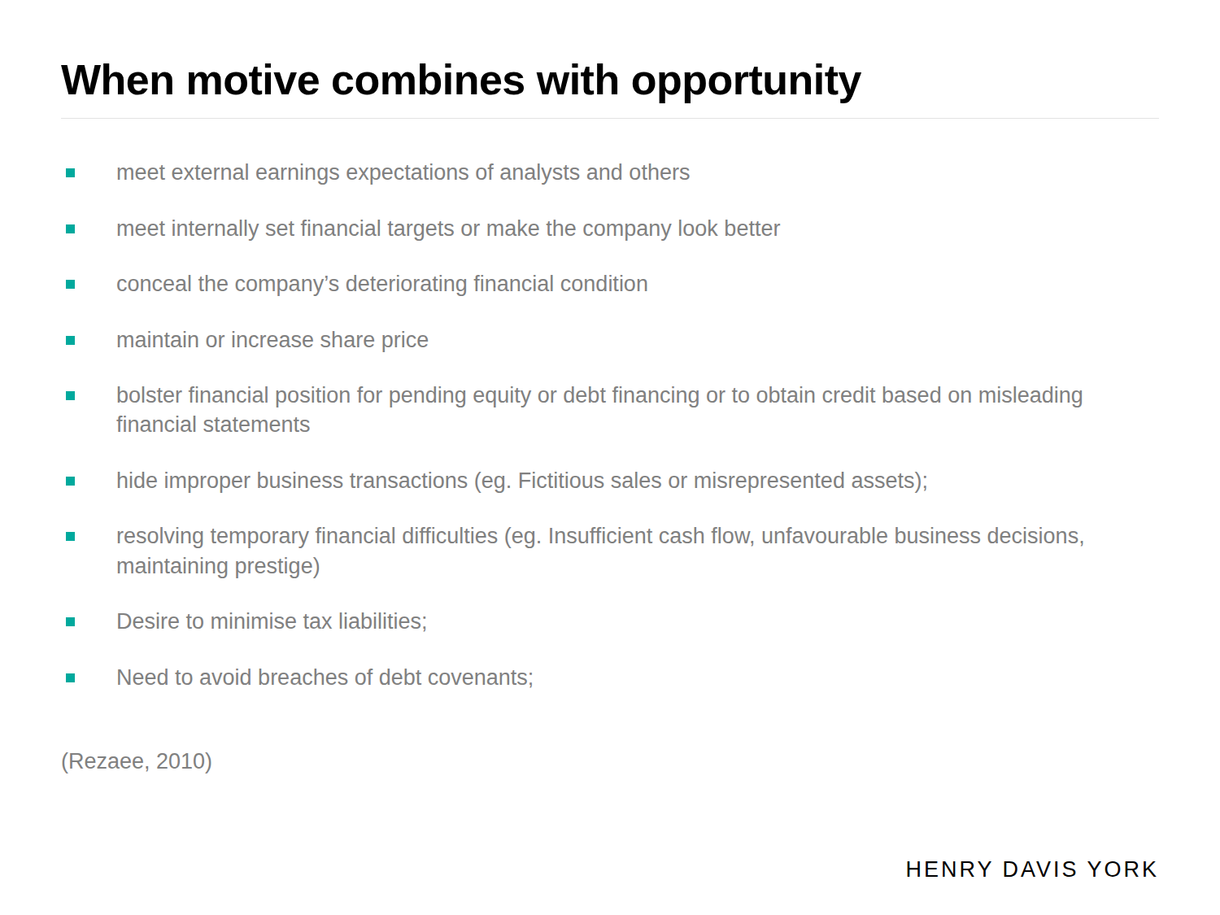When motive combines with opportunity
meet external earnings expectations of analysts and others
meet internally set financial targets or make the company look better
conceal the company’s deteriorating financial condition
maintain or increase share price
bolster financial position for pending equity or debt financing or to obtain credit based on misleading financial statements
hide improper business transactions (eg. Fictitious sales or misrepresented assets);
resolving temporary financial difficulties (eg. Insufficient cash flow, unfavourable business decisions, maintaining prestige)
Desire to minimise tax liabilities;
Need to avoid breaches of debt covenants;
(Rezaee, 2010)
HENRY DAVIS YORK